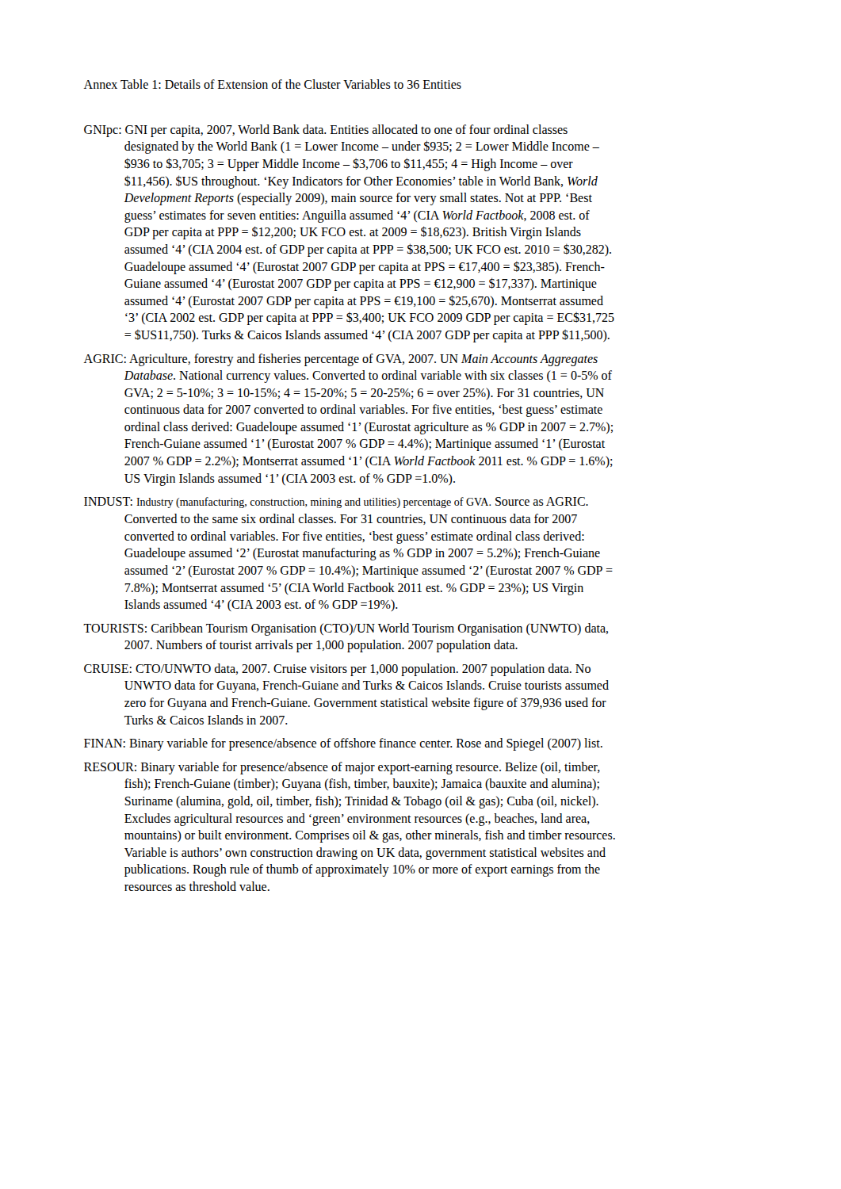Annex Table 1: Details of Extension of the Cluster Variables to 36 Entities
GNIpc: GNI per capita, 2007, World Bank data. Entities allocated to one of four ordinal classes designated by the World Bank (1 = Lower Income – under $935; 2 = Lower Middle Income – $936 to $3,705; 3 = Upper Middle Income – $3,706 to $11,455; 4 = High Income – over $11,456). $US throughout. ‘Key Indicators for Other Economies’ table in World Bank, World Development Reports (especially 2009), main source for very small states. Not at PPP. ‘Best guess’ estimates for seven entities: Anguilla assumed ‘4’ (CIA World Factbook, 2008 est. of GDP per capita at PPP = $12,200; UK FCO est. at 2009 = $18,623). British Virgin Islands assumed ‘4’ (CIA 2004 est. of GDP per capita at PPP = $38,500; UK FCO est. 2010 = $30,282). Guadeloupe assumed ‘4’ (Eurostat 2007 GDP per capita at PPS = €17,400 = $23,385). French-Guiane assumed ‘4’ (Eurostat 2007 GDP per capita at PPS = €12,900 = $17,337). Martinique assumed ‘4’ (Eurostat 2007 GDP per capita at PPS = €19,100 = $25,670). Montserrat assumed ‘3’ (CIA 2002 est. GDP per capita at PPP = $3,400; UK FCO 2009 GDP per capita = EC$31,725 = $US11,750). Turks & Caicos Islands assumed ‘4’ (CIA 2007 GDP per capita at PPP $11,500).
AGRIC: Agriculture, forestry and fisheries percentage of GVA, 2007. UN Main Accounts Aggregates Database. National currency values. Converted to ordinal variable with six classes (1 = 0-5% of GVA; 2 = 5-10%; 3 = 10-15%; 4 = 15-20%; 5 = 20-25%; 6 = over 25%). For 31 countries, UN continuous data for 2007 converted to ordinal variables. For five entities, ‘best guess’ estimate ordinal class derived: Guadeloupe assumed ‘1’ (Eurostat agriculture as % GDP in 2007 = 2.7%); French-Guiane assumed ‘1’ (Eurostat 2007 % GDP = 4.4%); Martinique assumed ‘1’ (Eurostat 2007 % GDP = 2.2%); Montserrat assumed ‘1’ (CIA World Factbook 2011 est. % GDP = 1.6%); US Virgin Islands assumed ‘1’ (CIA 2003 est. of % GDP =1.0%).
INDUST: Industry (manufacturing, construction, mining and utilities) percentage of GVA. Source as AGRIC. Converted to the same six ordinal classes. For 31 countries, UN continuous data for 2007 converted to ordinal variables. For five entities, ‘best guess’ estimate ordinal class derived: Guadeloupe assumed ‘2’ (Eurostat manufacturing as % GDP in 2007 = 5.2%); French-Guiane assumed ‘2’ (Eurostat 2007 % GDP = 10.4%); Martinique assumed ‘2’ (Eurostat 2007 % GDP = 7.8%); Montserrat assumed ‘5’ (CIA World Factbook 2011 est. % GDP = 23%); US Virgin Islands assumed ‘4’ (CIA 2003 est. of % GDP =19%).
TOURISTS: Caribbean Tourism Organisation (CTO)/UN World Tourism Organisation (UNWTO) data, 2007. Numbers of tourist arrivals per 1,000 population. 2007 population data.
CRUISE: CTO/UNWTO data, 2007. Cruise visitors per 1,000 population. 2007 population data. No UNWTO data for Guyana, French-Guiane and Turks & Caicos Islands. Cruise tourists assumed zero for Guyana and French-Guiane. Government statistical website figure of 379,936 used for Turks & Caicos Islands in 2007.
FINAN: Binary variable for presence/absence of offshore finance center. Rose and Spiegel (2007) list.
RESOUR: Binary variable for presence/absence of major export-earning resource. Belize (oil, timber, fish); French-Guiane (timber); Guyana (fish, timber, bauxite); Jamaica (bauxite and alumina); Suriname (alumina, gold, oil, timber, fish); Trinidad & Tobago (oil & gas); Cuba (oil, nickel). Excludes agricultural resources and ‘green’ environment resources (e.g., beaches, land area, mountains) or built environment. Comprises oil & gas, other minerals, fish and timber resources. Variable is authors’ own construction drawing on UK data, government statistical websites and publications. Rough rule of thumb of approximately 10% or more of export earnings from the resources as threshold value.